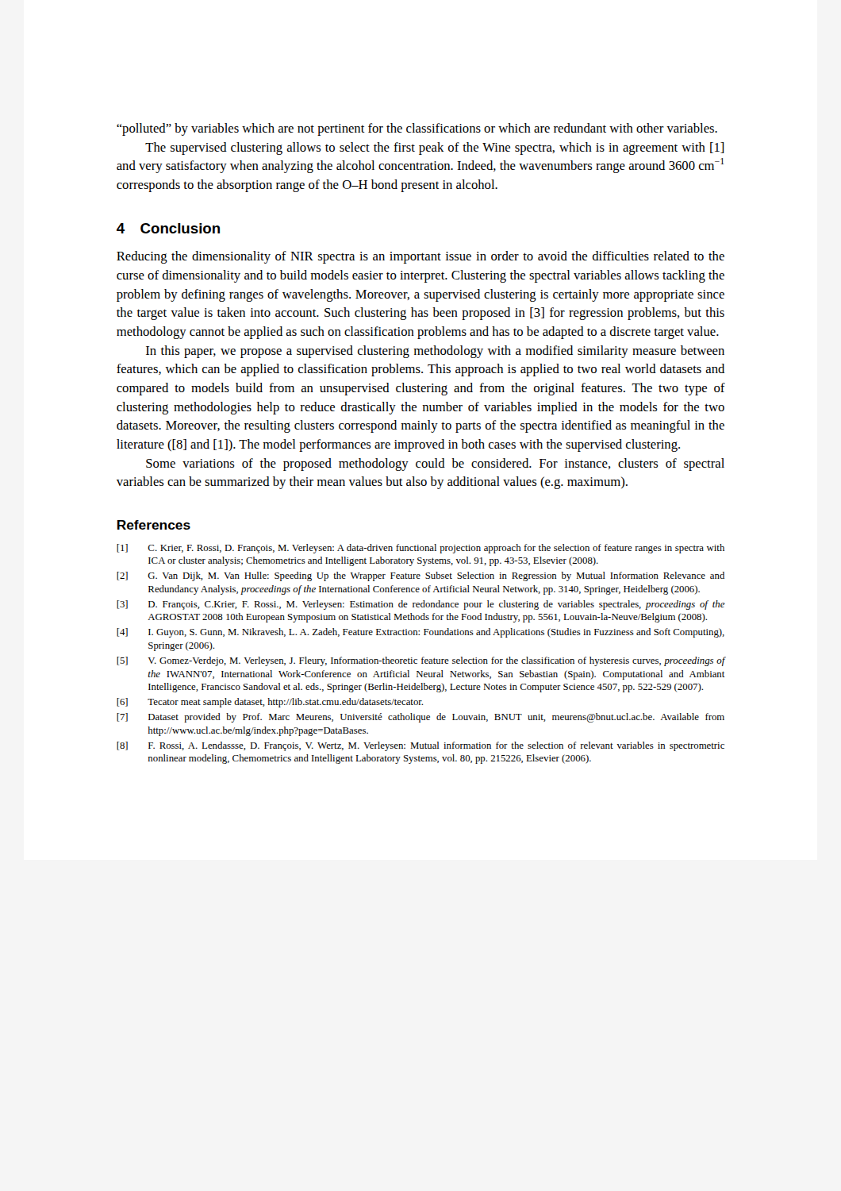“polluted” by variables which are not pertinent for the classifications or which are redundant with other variables.
The supervised clustering allows to select the first peak of the Wine spectra, which is in agreement with [1] and very satisfactory when analyzing the alcohol concentration. Indeed, the wavenumbers range around 3600 cm−1 corresponds to the absorption range of the O–H bond present in alcohol.
4 Conclusion
Reducing the dimensionality of NIR spectra is an important issue in order to avoid the difficulties related to the curse of dimensionality and to build models easier to interpret. Clustering the spectral variables allows tackling the problem by defining ranges of wavelengths. Moreover, a supervised clustering is certainly more appropriate since the target value is taken into account. Such clustering has been proposed in [3] for regression problems, but this methodology cannot be applied as such on classification problems and has to be adapted to a discrete target value.
In this paper, we propose a supervised clustering methodology with a modified similarity measure between features, which can be applied to classification problems. This approach is applied to two real world datasets and compared to models build from an unsupervised clustering and from the original features. The two type of clustering methodologies help to reduce drastically the number of variables implied in the models for the two datasets. Moreover, the resulting clusters correspond mainly to parts of the spectra identified as meaningful in the literature ([8] and [1]). The model performances are improved in both cases with the supervised clustering.
Some variations of the proposed methodology could be considered. For instance, clusters of spectral variables can be summarized by their mean values but also by additional values (e.g. maximum).
References
[1] C. Krier, F. Rossi, D. François, M. Verleysen: A data-driven functional projection approach for the selection of feature ranges in spectra with ICA or cluster analysis; Chemometrics and Intelligent Laboratory Systems, vol. 91, pp. 43-53, Elsevier (2008).
[2] G. Van Dijk, M. Van Hulle: Speeding Up the Wrapper Feature Subset Selection in Regression by Mutual Information Relevance and Redundancy Analysis, proceedings of the International Conference of Artificial Neural Network, pp. 3140, Springer, Heidelberg (2006).
[3] D. François, C.Krier, F. Rossi., M. Verleysen: Estimation de redondance pour le clustering de variables spectrales, proceedings of the AGROSTAT 2008 10th European Symposium on Statistical Methods for the Food Industry, pp. 5561, Louvain-la-Neuve/Belgium (2008).
[4] I. Guyon, S. Gunn, M. Nikravesh, L. A. Zadeh, Feature Extraction: Foundations and Applications (Studies in Fuzziness and Soft Computing), Springer (2006).
[5] V. Gomez-Verdejo, M. Verleysen, J. Fleury, Information-theoretic feature selection for the classification of hysteresis curves, proceedings of the IWANN'07, International Work-Conference on Artificial Neural Networks, San Sebastian (Spain). Computational and Ambiant Intelligence, Francisco Sandoval et al. eds., Springer (Berlin-Heidelberg), Lecture Notes in Computer Science 4507, pp. 522-529 (2007).
[6] Tecator meat sample dataset, http://lib.stat.cmu.edu/datasets/tecator.
[7] Dataset provided by Prof. Marc Meurens, Université catholique de Louvain, BNUT unit, meurens@bnut.ucl.ac.be. Available from http://www.ucl.ac.be/mlg/index.php?page=DataBases.
[8] F. Rossi, A. Lendassse, D. François, V. Wertz, M. Verleysen: Mutual information for the selection of relevant variables in spectrometric nonlinear modeling, Chemometrics and Intelligent Laboratory Systems, vol. 80, pp. 215226, Elsevier (2006).